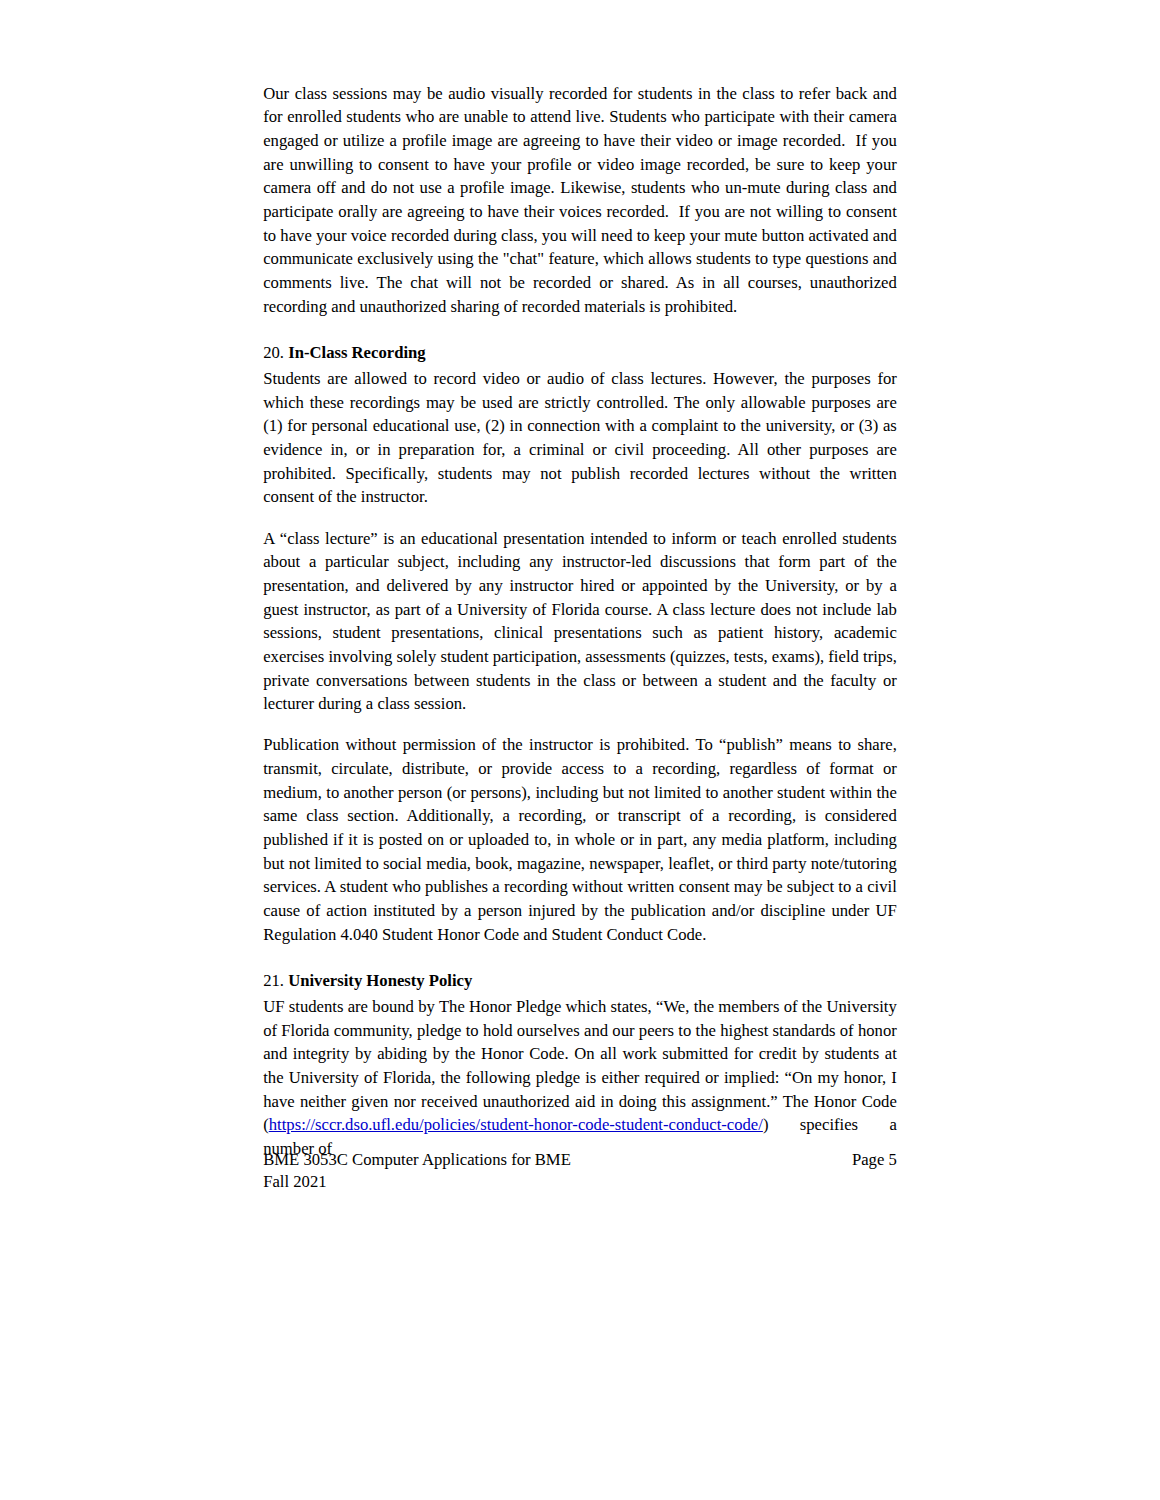Our class sessions may be audio visually recorded for students in the class to refer back and for enrolled students who are unable to attend live. Students who participate with their camera engaged or utilize a profile image are agreeing to have their video or image recorded. If you are unwilling to consent to have your profile or video image recorded, be sure to keep your camera off and do not use a profile image. Likewise, students who un-mute during class and participate orally are agreeing to have their voices recorded. If you are not willing to consent to have your voice recorded during class, you will need to keep your mute button activated and communicate exclusively using the "chat" feature, which allows students to type questions and comments live. The chat will not be recorded or shared. As in all courses, unauthorized recording and unauthorized sharing of recorded materials is prohibited.
20. In-Class Recording
Students are allowed to record video or audio of class lectures. However, the purposes for which these recordings may be used are strictly controlled. The only allowable purposes are (1) for personal educational use, (2) in connection with a complaint to the university, or (3) as evidence in, or in preparation for, a criminal or civil proceeding. All other purposes are prohibited. Specifically, students may not publish recorded lectures without the written consent of the instructor.
A “class lecture” is an educational presentation intended to inform or teach enrolled students about a particular subject, including any instructor-led discussions that form part of the presentation, and delivered by any instructor hired or appointed by the University, or by a guest instructor, as part of a University of Florida course. A class lecture does not include lab sessions, student presentations, clinical presentations such as patient history, academic exercises involving solely student participation, assessments (quizzes, tests, exams), field trips, private conversations between students in the class or between a student and the faculty or lecturer during a class session.
Publication without permission of the instructor is prohibited. To “publish” means to share, transmit, circulate, distribute, or provide access to a recording, regardless of format or medium, to another person (or persons), including but not limited to another student within the same class section. Additionally, a recording, or transcript of a recording, is considered published if it is posted on or uploaded to, in whole or in part, any media platform, including but not limited to social media, book, magazine, newspaper, leaflet, or third party note/tutoring services. A student who publishes a recording without written consent may be subject to a civil cause of action instituted by a person injured by the publication and/or discipline under UF Regulation 4.040 Student Honor Code and Student Conduct Code.
21. University Honesty Policy
UF students are bound by The Honor Pledge which states, “We, the members of the University of Florida community, pledge to hold ourselves and our peers to the highest standards of honor and integrity by abiding by the Honor Code. On all work submitted for credit by students at the University of Florida, the following pledge is either required or implied: “On my honor, I have neither given nor received unauthorized aid in doing this assignment.” The Honor Code (https://sccr.dso.ufl.edu/policies/student-honor-code-student-conduct-code/) specifies a number of
BME 3053C Computer Applications for BME
Fall 2021
Page 5